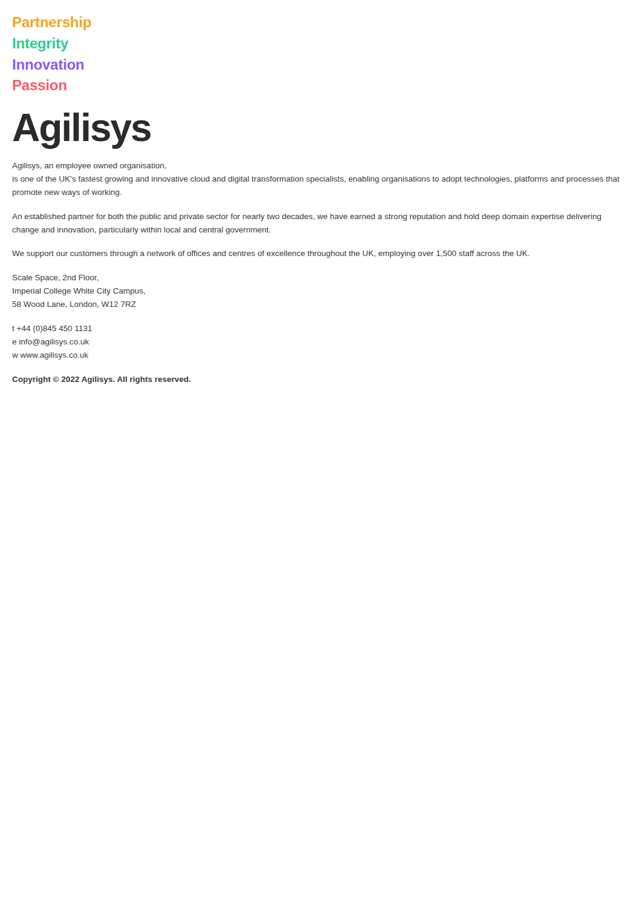Partnership Integrity Innovation Passion
Agilisys
Agilisys, an employee owned organisation,
is one of the UK's fastest growing and innovative cloud and digital transformation specialists, enabling organisations to adopt technologies, platforms and processes that promote new ways of working.
An established partner for both the public and private sector for nearly two decades, we have earned a strong reputation and hold deep domain expertise delivering change and innovation, particularly within local and central government.
We support our customers through a network of offices and centres of excellence throughout the UK, employing over 1,500 staff across the UK.
Scale Space, 2nd Floor,
Imperial College White City Campus,
58 Wood Lane, London, W12 7RZ
t +44 (0)845 450 1131
e info@agilisys.co.uk
w www.agilisys.co.uk
Copyright © 2022 Agilisys. All rights reserved.